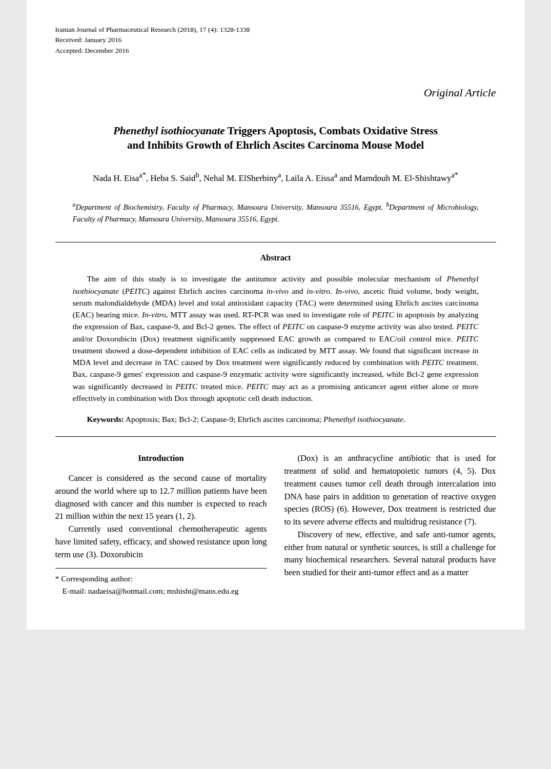Iranian Journal of Pharmaceutical Research (2018), 17 (4): 1328-1338
Received: January 2016
Accepted: December 2016
Original Article
Phenethyl isothiocyanate Triggers Apoptosis, Combats Oxidative Stress
and Inhibits Growth of Ehrlich Ascites Carcinoma Mouse Model
Nada H. Eisaa*, Heba S. Saidb, Nehal M. ElSherbinya, Laila A. Eissaa and Mamdouh M. El-Shishtawya*
aDepartment of Biochemistry, Faculty of Pharmacy, Mansoura University, Mansoura 35516, Egypt. bDepartment of Microbiology, Faculty of Pharmacy, Mansoura University, Mansoura 35516, Egypt.
Abstract
The aim of this study is to investigate the antitumor activity and possible molecular mechanism of Phenethyl isothiocyanate (PEITC) against Ehrlich ascites carcinoma in-vivo and in-vitro. In-vivo, ascetic fluid volume, body weight, serum malondialdehyde (MDA) level and total antioxidant capacity (TAC) were determined using Ehrlich ascites carcinoma (EAC) bearing mice. In-vitro, MTT assay was used. RT-PCR was used to investigate role of PEITC in apoptosis by analyzing the expression of Bax, caspase-9, and Bcl-2 genes. The effect of PEITC on caspase-9 enzyme activity was also tested. PEITC and/or Doxorubicin (Dox) treatment significantly suppressed EAC growth as compared to EAC/oil control mice. PEITC treatment showed a dose-dependent inhibition of EAC cells as indicated by MTT assay. We found that significant increase in MDA level and decrease in TAC caused by Dox treatment were significantly reduced by combination with PEITC treatment. Bax, caspase-9 genes' expression and caspase-9 enzymatic activity were significantly increased, while Bcl-2 gene expression was significantly decreased in PEITC treated mice. PEITC may act as a promising anticancer agent either alone or more effectively in combination with Dox through apoptotic cell death induction.
Keywords: Apoptosis; Bax; Bcl-2; Caspase-9; Ehrlich ascites carcinoma; Phenethyl isothiocyanate.
Introduction
Cancer is considered as the second cause of mortality around the world where up to 12.7 million patients have been diagnosed with cancer and this number is expected to reach 21 million within the next 15 years (1, 2).
Currently used conventional chemotherapeutic agents have limited safety, efficacy, and showed resistance upon long term use (3). Doxorubicin
* Corresponding author:
E-mail: nadaeisa@hotmail.com; mshisht@mans.edu.eg
(Dox) is an anthracycline antibiotic that is used for treatment of solid and hematopoietic tumors (4, 5). Dox treatment causes tumor cell death through intercalation into DNA base pairs in addition to generation of reactive oxygen species (ROS) (6). However, Dox treatment is restricted due to its severe adverse effects and multidrug resistance (7).
Discovery of new, effective, and safe anti-tumor agents, either from natural or synthetic sources, is still a challenge for many biochemical researchers. Several natural products have been studied for their anti-tumor effect and as a matter